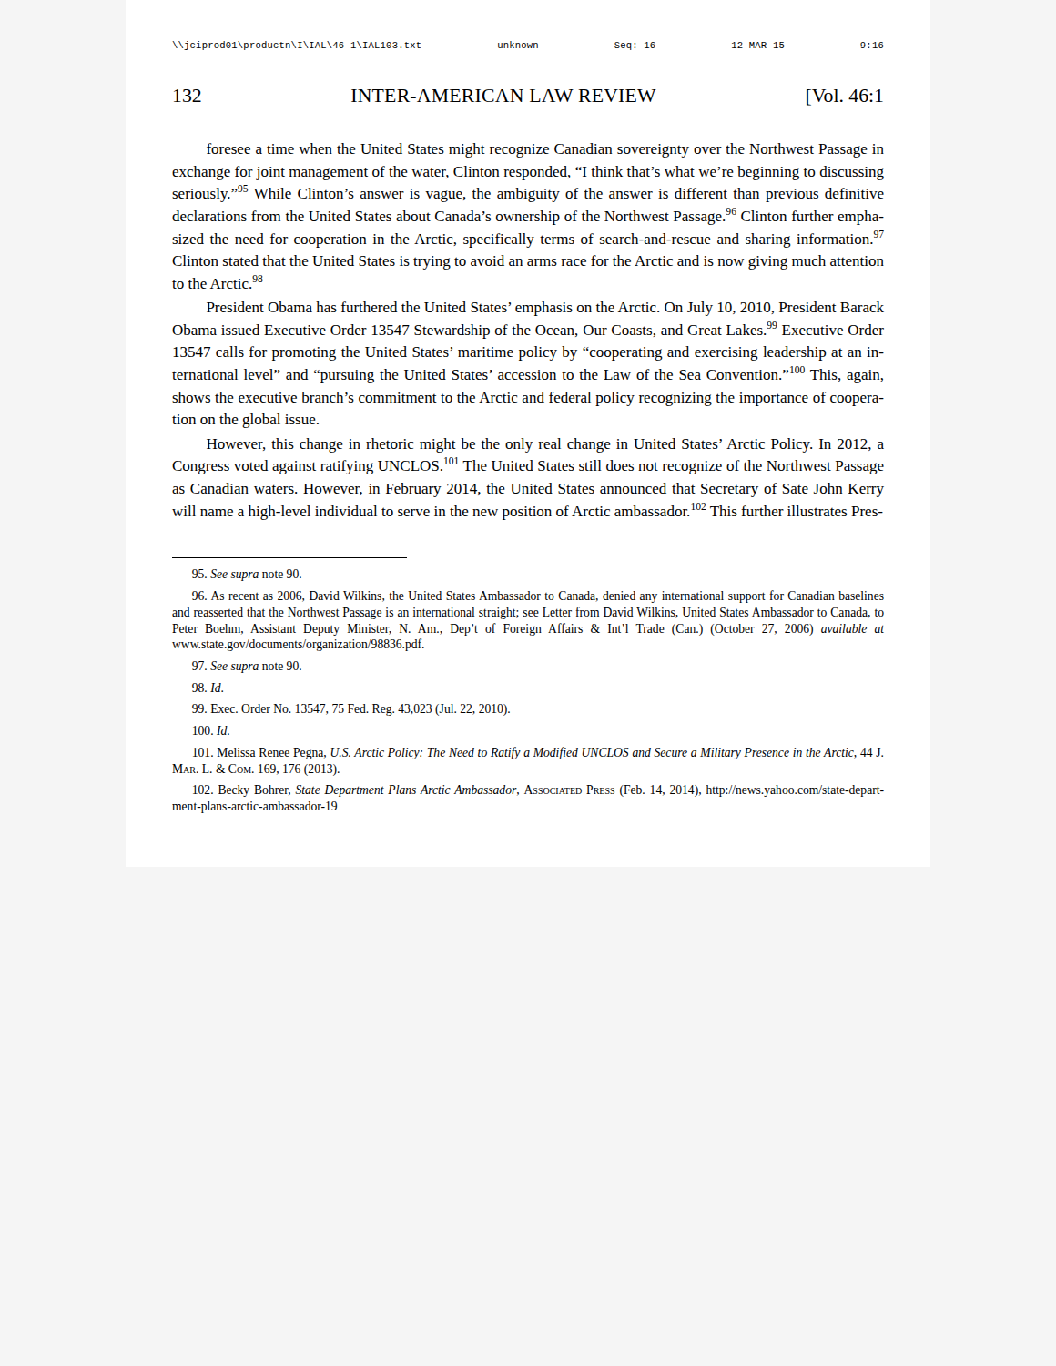\\jciprod01\productn\I\IAL\46-1\IAL103.txt unknown Seq: 16 12-MAR-15 9:16
132 INTER-AMERICAN LAW REVIEW [Vol. 46:1
foresee a time when the United States might recognize Canadian sovereignty over the Northwest Passage in exchange for joint management of the water, Clinton responded, “I think that’s what we’re beginning to discussing seriously.”95 While Clinton’s answer is vague, the ambiguity of the answer is different than previous definitive declarations from the United States about Canada’s ownership of the Northwest Passage.96 Clinton further emphasized the need for cooperation in the Arctic, specifically terms of search-and-rescue and sharing information.97 Clinton stated that the United States is trying to avoid an arms race for the Arctic and is now giving much attention to the Arctic.98
President Obama has furthered the United States’ emphasis on the Arctic. On July 10, 2010, President Barack Obama issued Executive Order 13547 Stewardship of the Ocean, Our Coasts, and Great Lakes.99 Executive Order 13547 calls for promoting the United States’ maritime policy by “cooperating and exercising leadership at an international level” and “pursuing the United States’ accession to the Law of the Sea Convention.”100 This, again, shows the executive branch’s commitment to the Arctic and federal policy recognizing the importance of cooperation on the global issue.
However, this change in rhetoric might be the only real change in United States’ Arctic Policy. In 2012, a Congress voted against ratifying UNCLOS.101 The United States still does not recognize of the Northwest Passage as Canadian waters. However, in February 2014, the United States announced that Secretary of Sate John Kerry will name a high-level individual to serve in the new position of Arctic ambassador.102 This further illustrates Pres-
95. See supra note 90.
96. As recent as 2006, David Wilkins, the United States Ambassador to Canada, denied any international support for Canadian baselines and reasserted that the Northwest Passage is an international straight; see Letter from David Wilkins, United States Ambassador to Canada, to Peter Boehm, Assistant Deputy Minister, N. Am., Dep’t of Foreign Affairs & Int’l Trade (Can.) (October 27, 2006) available at www.state.gov/documents/organization/98836.pdf.
97. See supra note 90.
98. Id.
99. Exec. Order No. 13547, 75 Fed. Reg. 43,023 (Jul. 22, 2010).
100. Id.
101. Melissa Renee Pegna, U.S. Arctic Policy: The Need to Ratify a Modified UNCLOS and Secure a Military Presence in the Arctic, 44 J. Mar. L. & Com. 169, 176 (2013).
102. Becky Bohrer, State Department Plans Arctic Ambassador, Associated Press (Feb. 14, 2014), http://news.yahoo.com/state-department-plans-arctic-ambassador-19